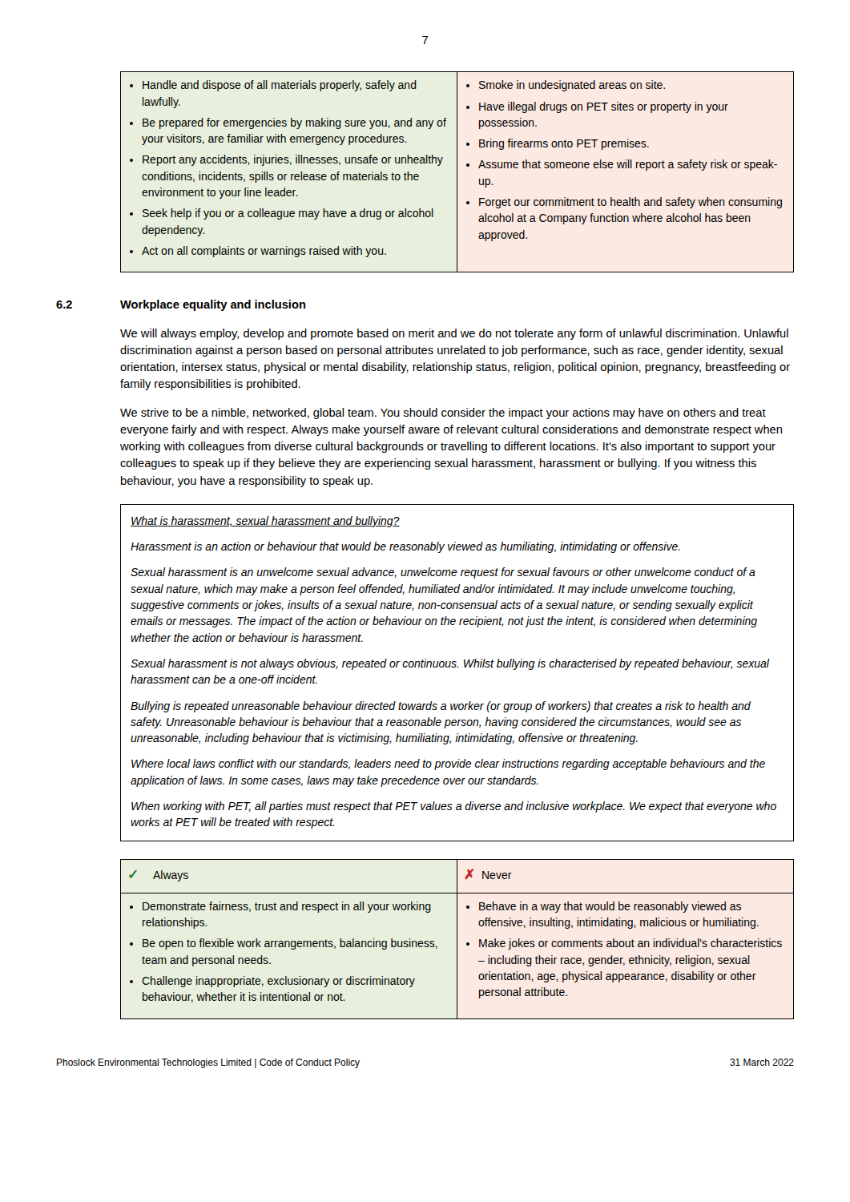7
| Handle and dispose of all materials properly, safely and lawfully. Be prepared for emergencies by making sure you, and any of your visitors, are familiar with emergency procedures. Report any accidents, injuries, illnesses, unsafe or unhealthy conditions, incidents, spills or release of materials to the environment to your line leader. Seek help if you or a colleague may have a drug or alcohol dependency. Act on all complaints or warnings raised with you. | Smoke in undesignated areas on site. Have illegal drugs on PET sites or property in your possession. Bring firearms onto PET premises. Assume that someone else will report a safety risk or speak-up. Forget our commitment to health and safety when consuming alcohol at a Company function where alcohol has been approved. |
6.2 Workplace equality and inclusion
We will always employ, develop and promote based on merit and we do not tolerate any form of unlawful discrimination. Unlawful discrimination against a person based on personal attributes unrelated to job performance, such as race, gender identity, sexual orientation, intersex status, physical or mental disability, relationship status, religion, political opinion, pregnancy, breastfeeding or family responsibilities is prohibited.
We strive to be a nimble, networked, global team. You should consider the impact your actions may have on others and treat everyone fairly and with respect. Always make yourself aware of relevant cultural considerations and demonstrate respect when working with colleagues from diverse cultural backgrounds or travelling to different locations. It's also important to support your colleagues to speak up if they believe they are experiencing sexual harassment, harassment or bullying. If you witness this behaviour, you have a responsibility to speak up.
What is harassment, sexual harassment and bullying?
Harassment is an action or behaviour that would be reasonably viewed as humiliating, intimidating or offensive.
Sexual harassment is an unwelcome sexual advance, unwelcome request for sexual favours or other unwelcome conduct of a sexual nature, which may make a person feel offended, humiliated and/or intimidated. It may include unwelcome touching, suggestive comments or jokes, insults of a sexual nature, non-consensual acts of a sexual nature, or sending sexually explicit emails or messages. The impact of the action or behaviour on the recipient, not just the intent, is considered when determining whether the action or behaviour is harassment.
Sexual harassment is not always obvious, repeated or continuous. Whilst bullying is characterised by repeated behaviour, sexual harassment can be a one-off incident.
Bullying is repeated unreasonable behaviour directed towards a worker (or group of workers) that creates a risk to health and safety. Unreasonable behaviour is behaviour that a reasonable person, having considered the circumstances, would see as unreasonable, including behaviour that is victimising, humiliating, intimidating, offensive or threatening.
Where local laws conflict with our standards, leaders need to provide clear instructions regarding acceptable behaviours and the application of laws. In some cases, laws may take precedence over our standards.
When working with PET, all parties must respect that PET values a diverse and inclusive workplace. We expect that everyone who works at PET will be treated with respect.
| ✓ Always | ✗ Never |
| --- | --- |
| Demonstrate fairness, trust and respect in all your working relationships. Be open to flexible work arrangements, balancing business, team and personal needs. Challenge inappropriate, exclusionary or discriminatory behaviour, whether it is intentional or not. | Behave in a way that would be reasonably viewed as offensive, insulting, intimidating, malicious or humiliating. Make jokes or comments about an individual's characteristics – including their race, gender, ethnicity, religion, sexual orientation, age, physical appearance, disability or other personal attribute. |
Phoslock Environmental Technologies Limited | Code of Conduct Policy
31 March 2022